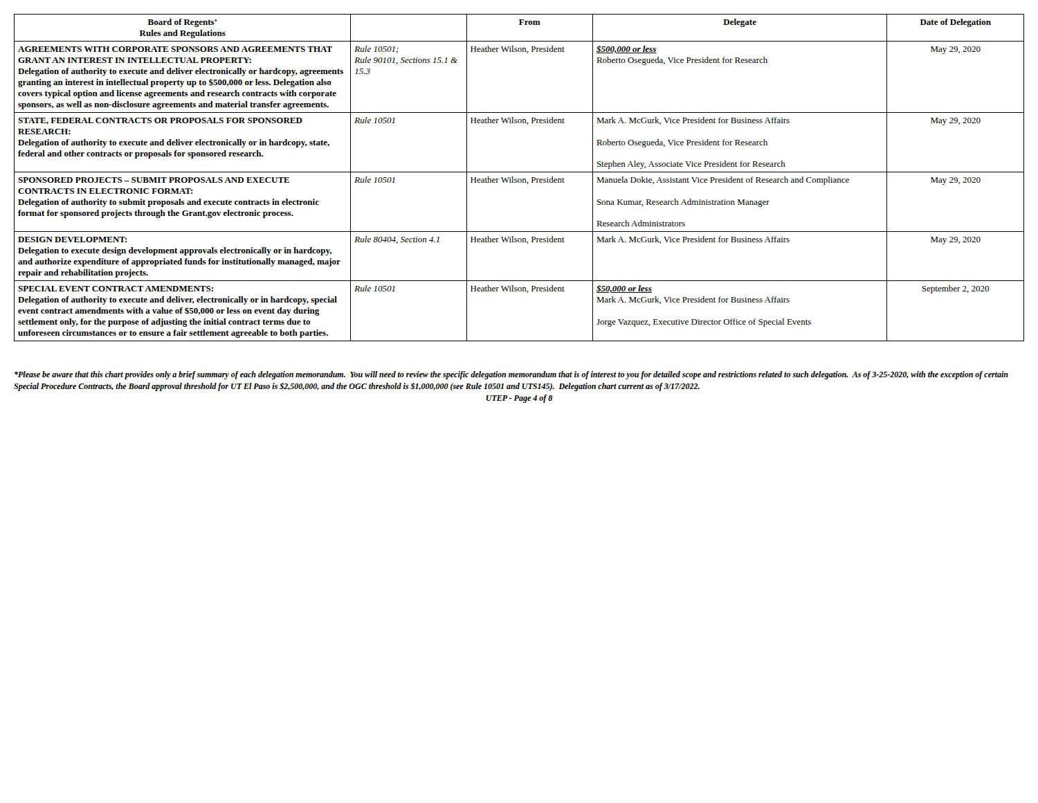| Board of Regents’ Rules and Regulations | | From | Delegate | Date of Delegation |
| --- | --- | --- | --- | --- |
| AGREEMENTS WITH CORPORATE SPONSORS AND AGREEMENTS THAT GRANT AN INTEREST IN INTELLECTUAL PROPERTY: Delegation of authority to execute and deliver electronically or hardcopy, agreements granting an interest in intellectual property up to $500,000 or less. Delegation also covers typical option and license agreements and research contracts with corporate sponsors, as well as non-disclosure agreements and material transfer agreements. | Rule 10501; Rule 90101, Sections 15.1 & 15.3 | Heather Wilson, President | $500,000 or less Roberto Osegueda, Vice President for Research | May 29, 2020 |
| STATE, FEDERAL CONTRACTS OR PROPOSALS FOR SPONSORED RESEARCH: Delegation of authority to execute and deliver electronically or in hardcopy, state, federal and other contracts or proposals for sponsored research. | Rule 10501 | Heather Wilson, President | Mark A. McGurk, Vice President for Business Affairs Roberto Osegueda, Vice President for Research Stephen Aley, Associate Vice President for Research | May 29, 2020 |
| SPONSORED PROJECTS – SUBMIT PROPOSALS AND EXECUTE CONTRACTS IN ELECTRONIC FORMAT: Delegation of authority to submit proposals and execute contracts in electronic format for sponsored projects through the Grant.gov electronic process. | Rule 10501 | Heather Wilson, President | Manuela Dokie, Assistant Vice President of Research and Compliance Sona Kumar, Research Administration Manager Research Administrators | May 29, 2020 |
| DESIGN DEVELOPMENT: Delegation to execute design development approvals electronically or in hardcopy, and authorize expenditure of appropriated funds for institutionally managed, major repair and rehabilitation projects. | Rule 80404, Section 4.1 | Heather Wilson, President | Mark A. McGurk, Vice President for Business Affairs | May 29, 2020 |
| SPECIAL EVENT CONTRACT AMENDMENTS: Delegation of authority to execute and deliver, electronically or in hardcopy, special event contract amendments with a value of $50,000 or less on event day during settlement only, for the purpose of adjusting the initial contract terms due to unforeseen circumstances or to ensure a fair settlement agreeable to both parties. | Rule 10501 | Heather Wilson, President | $50,000 or less Mark A. McGurk, Vice President for Business Affairs Jorge Vazquez, Executive Director Office of Special Events | September 2, 2020 |
*Please be aware that this chart provides only a brief summary of each delegation memorandum. You will need to review the specific delegation memorandum that is of interest to you for detailed scope and restrictions related to such delegation. As of 3-25-2020, with the exception of certain Special Procedure Contracts, the Board approval threshold for UT El Paso is $2,500,000, and the OGC threshold is $1,000,000 (see Rule 10501 and UTS145). Delegation chart current as of 3/17/2022.
UTEP - Page 4 of 8